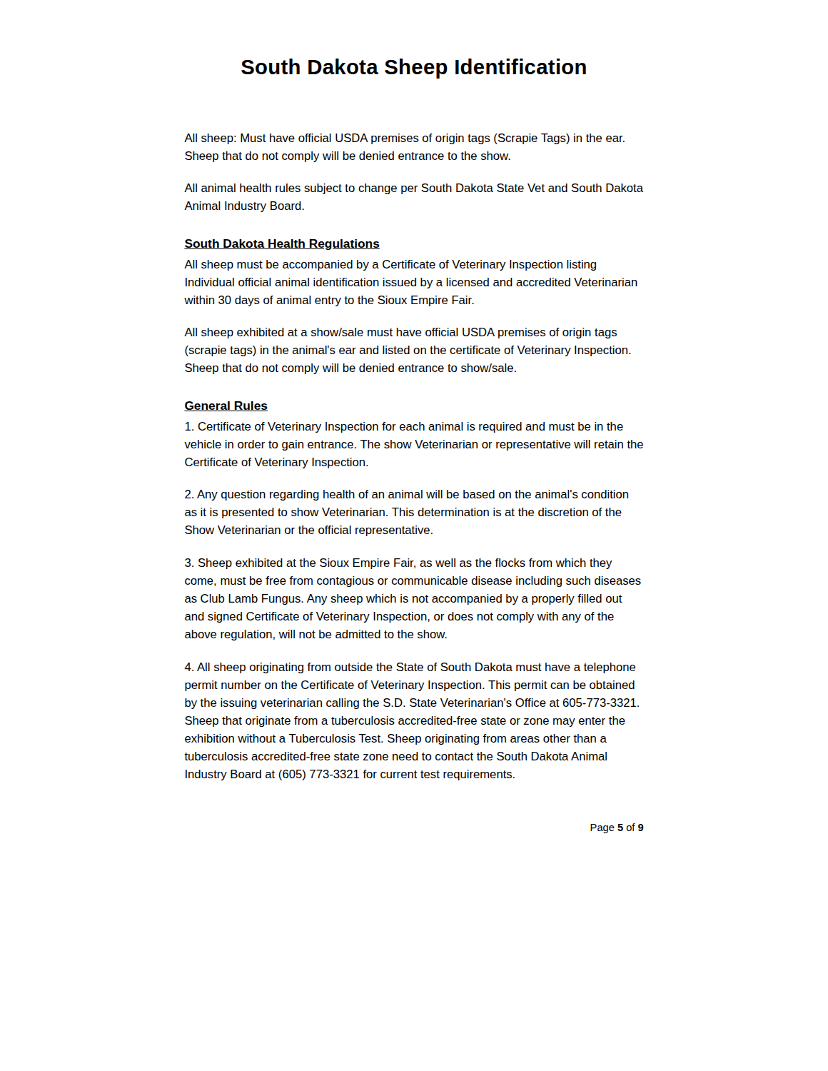South Dakota Sheep Identification
All sheep: Must have official USDA premises of origin tags (Scrapie Tags) in the ear. Sheep that do not comply will be denied entrance to the show.
All animal health rules subject to change per South Dakota State Vet and South Dakota Animal Industry Board.
South Dakota Health Regulations
All sheep must be accompanied by a Certificate of Veterinary Inspection listing Individual official animal identification issued by a licensed and accredited Veterinarian within 30 days of animal entry to the Sioux Empire Fair.
All sheep exhibited at a show/sale must have official USDA premises of origin tags (scrapie tags) in the animal's ear and listed on the certificate of Veterinary Inspection. Sheep that do not comply will be denied entrance to show/sale.
General Rules
1. Certificate of Veterinary Inspection for each animal is required and must be in the vehicle in order to gain entrance. The show Veterinarian or representative will retain the Certificate of Veterinary Inspection.
2. Any question regarding health of an animal will be based on the animal's condition as it is presented to show Veterinarian. This determination is at the discretion of the Show Veterinarian or the official representative.
3. Sheep exhibited at the Sioux Empire Fair, as well as the flocks from which they come, must be free from contagious or communicable disease including such diseases as Club Lamb Fungus. Any sheep which is not accompanied by a properly filled out and signed Certificate of Veterinary Inspection, or does not comply with any of the above regulation, will not be admitted to the show.
4. All sheep originating from outside the State of South Dakota must have a telephone permit number on the Certificate of Veterinary Inspection. This permit can be obtained by the issuing veterinarian calling the S.D. State Veterinarian's Office at 605-773-3321. Sheep that originate from a tuberculosis accredited-free state or zone may enter the exhibition without a Tuberculosis Test. Sheep originating from areas other than a tuberculosis accredited-free state zone need to contact the South Dakota Animal Industry Board at (605) 773-3321 for current test requirements.
Page 5 of 9